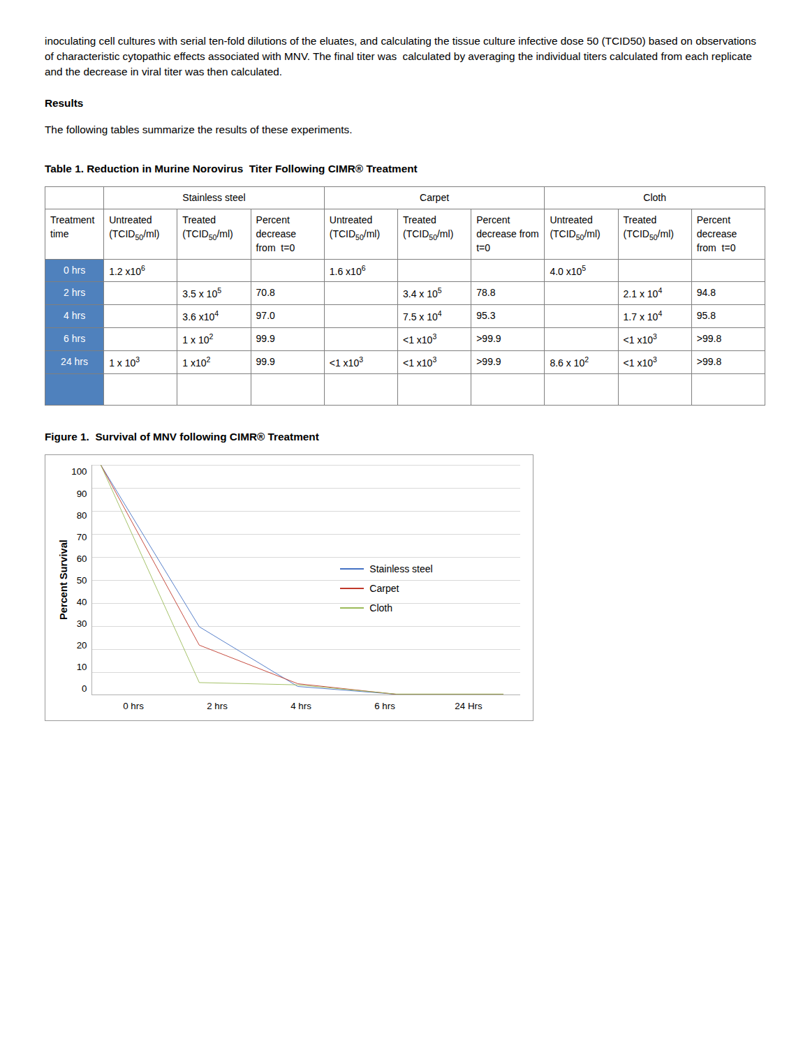inoculating cell cultures with serial ten-fold dilutions of the eluates, and calculating the tissue culture infective dose 50 (TCID50) based on observations of characteristic cytopathic effects associated with MNV. The final titer was calculated by averaging the individual titers calculated from each replicate and the decrease in viral titer was then calculated.
Results
The following tables summarize the results of these experiments.
Table 1. Reduction in Murine Norovirus Titer Following CIMR® Treatment
| | Stainless steel | Carpet | Cloth |
| --- | --- | --- | --- |
| Treatment time | Untreated (TCID 50 /ml) | Treated (TCID 50 /ml) | Percent decrease from t=0 | Untreated (TCID 50 /ml) | Treated (TCID 50 /ml) | Percent decrease from t=0 | Untreated (TCID 50 /ml) | Treated (TCID 50 /ml) | Percent decrease from t=0 |
| 0 hrs | 1.2 x10 6 | | | 1.6 x10 6 | | | 4.0 x10 5 | | |
| 2 hrs | | 3.5 x 10 5 | 70.8 | | 3.4 x 10 5 | 78.8 | | 2.1 x 10 4 | 94.8 |
| 4 hrs | | 3.6 x10 4 | 97.0 | | 7.5 x 10 4 | 95.3 | | 1.7 x 10 4 | 95.8 |
| 6 hrs | | 1 x 10 2 | 99.9 | | <1 x10 3 | >99.9 | | <1 x10 3 | >99.8 |
| 24 hrs | 1 x 10 3 | 1 x10 2 | 99.9 | <1 x10 3 | <1 x10 3 | >99.9 | 8.6 x 10 2 | <1 x10 3 | >99.8 |
Figure 1. Survival of MNV following CIMR® Treatment
Percent Survival
100
90
80
70
60
50
40
30
20
10
0
Stainless steel
Carpet
Cloth
0 hrs 2 hrs 4 hrs 6 hrs 24 Hrs